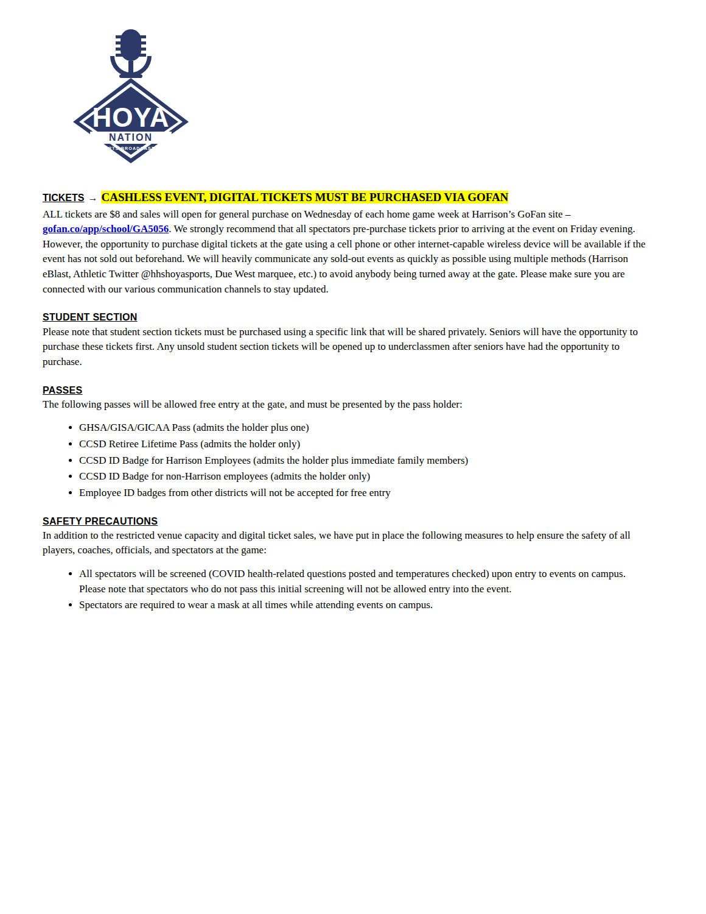HOYA NATION SPORTS BROADCASTING
Tickets→CASHLESS EVENT, DIGITAL TICKETS MUST BE PURCHASED VIA GOFAN
ALL tickets are $8 and sales will open for general purchase on Wednesday of each home game week at Harrison’s GoFan site – gofan.co/app/school/GA5056. We strongly recommend that all spectators pre-purchase tickets prior to arriving at the event on Friday evening. However, the opportunity to purchase digital tickets at the gate using a cell phone or other internet-capable wireless device will be available if the event has not sold out beforehand. We will heavily communicate any sold-out events as quickly as possible using multiple methods (Harrison eBlast, Athletic Twitter @hhshoyasports, Due West marquee, etc.) to avoid anybody being turned away at the gate. Please make sure you are connected with our various communication channels to stay updated.
Student Section
Please note that student section tickets must be purchased using a specific link that will be shared privately. Seniors will have the opportunity to purchase these tickets first. Any unsold student section tickets will be opened up to underclassmen after seniors have had the opportunity to purchase.
Passes
The following passes will be allowed free entry at the gate, and must be presented by the pass holder:
GHSA/GISA/GICAA Pass (admits the holder plus one)
CCSD Retiree Lifetime Pass (admits the holder only)
CCSD ID Badge for Harrison Employees (admits the holder plus immediate family members)
CCSD ID Badge for non-Harrison employees (admits the holder only)
Employee ID badges from other districts will not be accepted for free entry
Safety Precautions
In addition to the restricted venue capacity and digital ticket sales, we have put in place the following measures to help ensure the safety of all players, coaches, officials, and spectators at the game:
All spectators will be screened (COVID health-related questions posted and temperatures checked) upon entry to events on campus. Please note that spectators who do not pass this initial screening will not be allowed entry into the event.
Spectators are required to wear a mask at all times while attending events on campus.